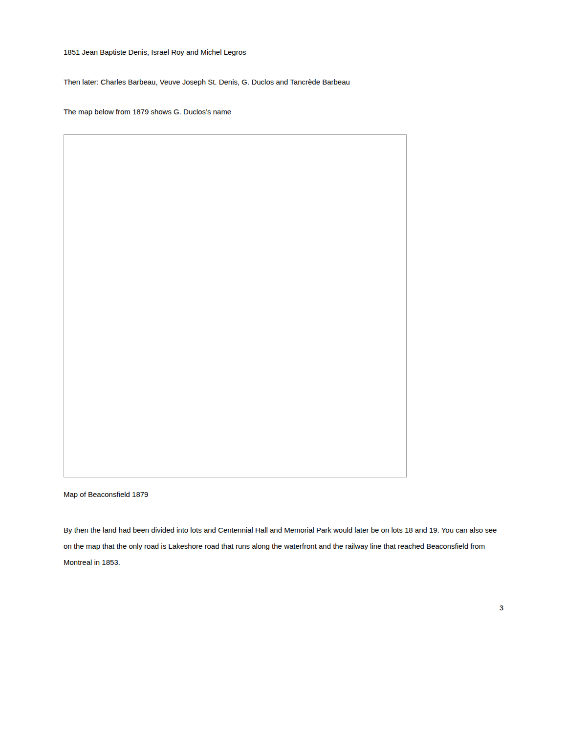1851 Jean Baptiste Denis, Israel Roy and Michel Legros
Then later: Charles Barbeau, Veuve Joseph St. Denis, G. Duclos and Tancrède Barbeau
The map below from 1879 shows G. Duclos’s name
Map of Beaconsfield 1879
By then the land had been divided into lots and Centennial Hall and Memorial Park would later be on lots 18 and 19. You can also see on the map that the only road is Lakeshore road that runs along the waterfront and the railway line that reached Beaconsfield from Montreal in 1853.
3